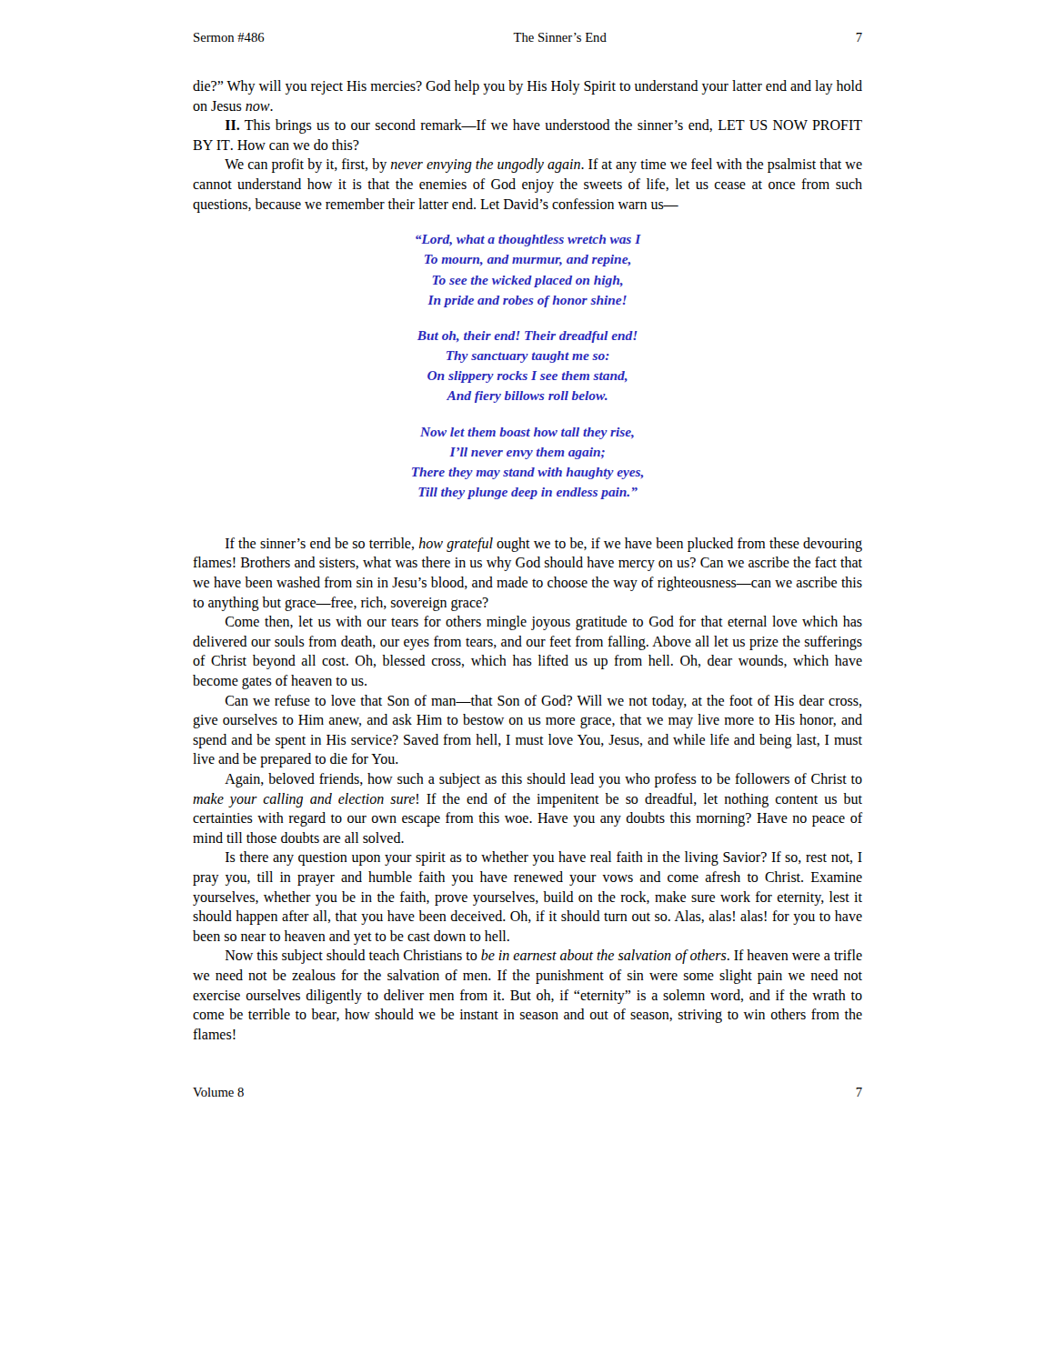Sermon #486 The Sinner’s End 7
die?” Why will you reject His mercies? God help you by His Holy Spirit to understand your latter end and lay hold on Jesus now.
II. This brings us to our second remark—If we have understood the sinner’s end, LET US NOW PROFIT BY IT. How can we do this?
We can profit by it, first, by never envying the ungodly again. If at any time we feel with the psalmist that we cannot understand how it is that the enemies of God enjoy the sweets of life, let us cease at once from such questions, because we remember their latter end. Let David’s confession warn us—
“Lord, what a thoughtless wretch was I
To mourn, and murmur, and repine,
To see the wicked placed on high,
In pride and robes of honor shine!
But oh, their end! Their dreadful end!
Thy sanctuary taught me so:
On slippery rocks I see them stand,
And fiery billows roll below.
Now let them boast how tall they rise,
I’ll never envy them again;
There they may stand with haughty eyes,
Till they plunge deep in endless pain.”
If the sinner’s end be so terrible, how grateful ought we to be, if we have been plucked from these devouring flames! Brothers and sisters, what was there in us why God should have mercy on us? Can we ascribe the fact that we have been washed from sin in Jesu’s blood, and made to choose the way of righteousness—can we ascribe this to anything but grace—free, rich, sovereign grace?
Come then, let us with our tears for others mingle joyous gratitude to God for that eternal love which has delivered our souls from death, our eyes from tears, and our feet from falling. Above all let us prize the sufferings of Christ beyond all cost. Oh, blessed cross, which has lifted us up from hell. Oh, dear wounds, which have become gates of heaven to us.
Can we refuse to love that Son of man—that Son of God? Will we not today, at the foot of His dear cross, give ourselves to Him anew, and ask Him to bestow on us more grace, that we may live more to His honor, and spend and be spent in His service? Saved from hell, I must love You, Jesus, and while life and being last, I must live and be prepared to die for You.
Again, beloved friends, how such a subject as this should lead you who profess to be followers of Christ to make your calling and election sure! If the end of the impenitent be so dreadful, let nothing content us but certainties with regard to our own escape from this woe. Have you any doubts this morning? Have no peace of mind till those doubts are all solved.
Is there any question upon your spirit as to whether you have real faith in the living Savior? If so, rest not, I pray you, till in prayer and humble faith you have renewed your vows and come afresh to Christ. Examine yourselves, whether you be in the faith, prove yourselves, build on the rock, make sure work for eternity, lest it should happen after all, that you have been deceived. Oh, if it should turn out so. Alas, alas! alas! for you to have been so near to heaven and yet to be cast down to hell.
Now this subject should teach Christians to be in earnest about the salvation of others. If heaven were a trifle we need not be zealous for the salvation of men. If the punishment of sin were some slight pain we need not exercise ourselves diligently to deliver men from it. But oh, if “eternity” is a solemn word, and if the wrath to come be terrible to bear, how should we be instant in season and out of season, striving to win others from the flames!
Volume 8 7